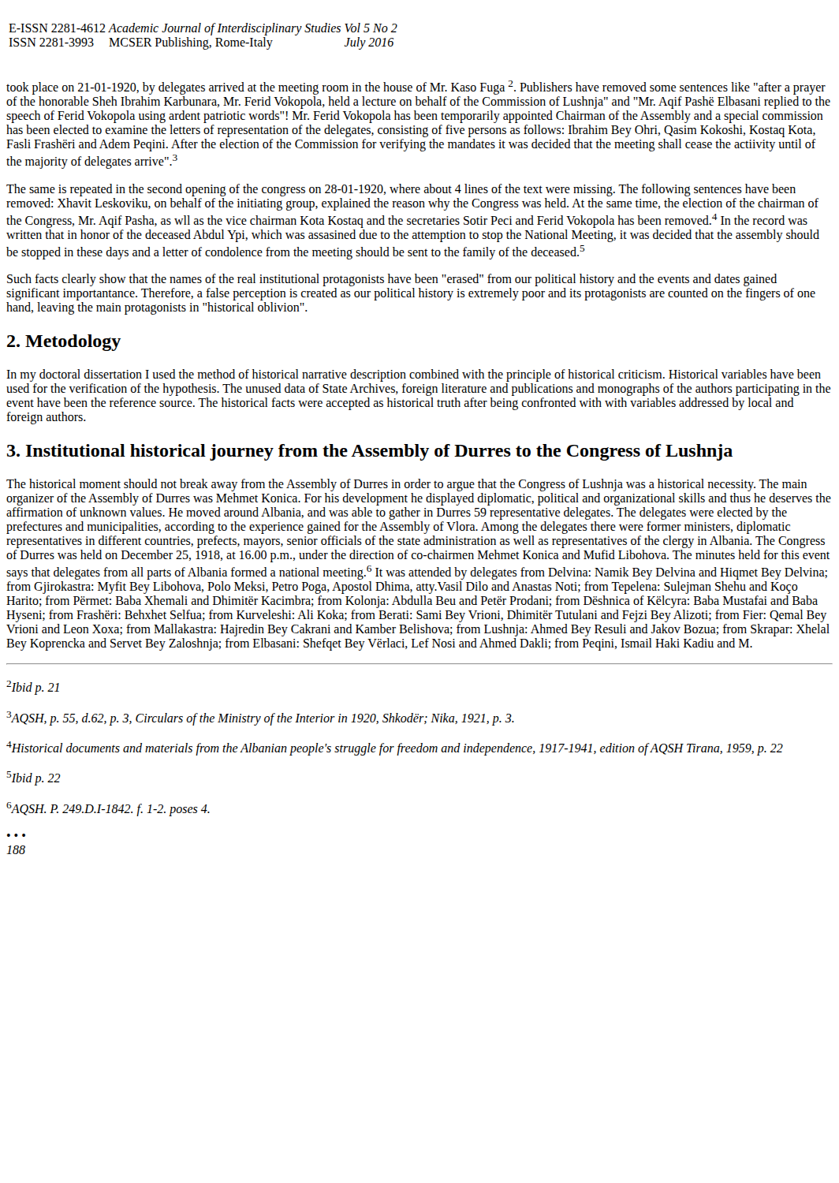| E-ISSN 2281-4612 ISSN 2281-3993 | Academic Journal of Interdisciplinary Studies MCSER Publishing, Rome-Italy | Vol 5 No 2 July 2016 |
took place on 21-01-1920, by delegates arrived at the meeting room in the house of Mr. Kaso Fuga 2. Publishers have removed some sentences like "after a prayer of the honorable Sheh Ibrahim Karbunara, Mr. Ferid Vokopola, held a lecture on behalf of the Commission of Lushnja" and "Mr. Aqif Pashë Elbasani replied to the speech of Ferid Vokopola using ardent patriotic words"! Mr. Ferid Vokopola has been temporarily appointed Chairman of the Assembly and a special commission has been elected to examine the letters of representation of the delegates, consisting of five persons as follows: Ibrahim Bey Ohri, Qasim Kokoshi, Kostaq Kota, Fasli Frashëri and Adem Peqini. After the election of the Commission for verifying the mandates it was decided that the meeting shall cease the actiivity until of the majority of delegates arrive".3
The same is repeated in the second opening of the congress on 28-01-1920, where about 4 lines of the text were missing. The following sentences have been removed: Xhavit Leskoviku, on behalf of the initiating group, explained the reason why the Congress was held. At the same time, the election of the chairman of the Congress, Mr. Aqif Pasha, as wll as the vice chairman Kota Kostaq and the secretaries Sotir Peci and Ferid Vokopola has been removed.4 In the record was written that in honor of the deceased Abdul Ypi, which was assasined due to the attemption to stop the National Meeting, it was decided that the assembly should be stopped in these days and a letter of condolence from the meeting should be sent to the family of the deceased.5
Such facts clearly show that the names of the real institutional protagonists have been "erased" from our political history and the events and dates gained significant importantance. Therefore, a false perception is created as our political history is extremely poor and its protagonists are counted on the fingers of one hand, leaving the main protagonists in "historical oblivion".
2. Metodology
In my doctoral dissertation I used the method of historical narrative description combined with the principle of historical criticism. Historical variables have been used for the verification of the hypothesis. The unused data of State Archives, foreign literature and publications and monographs of the authors participating in the event have been the reference source. The historical facts were accepted as historical truth after being confronted with with variables addressed by local and foreign authors.
3. Institutional historical journey from the Assembly of Durres to the Congress of Lushnja
The historical moment should not break away from the Assembly of Durres in order to argue that the Congress of Lushnja was a historical necessity. The main organizer of the Assembly of Durres was Mehmet Konica. For his development he displayed diplomatic, political and organizational skills and thus he deserves the affirmation of unknown values. He moved around Albania, and was able to gather in Durres 59 representative delegates. The delegates were elected by the prefectures and municipalities, according to the experience gained for the Assembly of Vlora. Among the delegates there were former ministers, diplomatic representatives in different countries, prefects, mayors, senior officials of the state administration as well as representatives of the clergy in Albania. The Congress of Durres was held on December 25, 1918, at 16.00 p.m., under the direction of co-chairmen Mehmet Konica and Mufid Libohova. The minutes held for this event says that delegates from all parts of Albania formed a national meeting.6 It was attended by delegates from Delvina: Namik Bey Delvina and Hiqmet Bey Delvina; from Gjirokastra: Myfit Bey Libohova, Polo Meksi, Petro Poga, Apostol Dhima, atty.Vasil Dilo and Anastas Noti; from Tepelena: Sulejman Shehu and Koço Harito; from Përmet: Baba Xhemali and Dhimitër Kacimbra; from Kolonja: Abdulla Beu and Petër Prodani; from Dëshnica of Këlcyra: Baba Mustafai and Baba Hyseni; from Frashëri: Behxhet Selfua; from Kurveleshi: Ali Koka; from Berati: Sami Bey Vrioni, Dhimitër Tutulani and Fejzi Bey Alizoti; from Fier: Qemal Bey Vrioni and Leon Xoxa; from Mallakastra: Hajredin Bey Cakrani and Kamber Belishova; from Lushnja: Ahmed Bey Resuli and Jakov Bozua; from Skrapar: Xhelal Bey Koprencka and Servet Bey Zaloshnja; from Elbasani: Shefqet Bey Vërlaci, Lef Nosi and Ahmed Dakli; from Peqini, Ismail Haki Kadiu and M.
2Ibid p. 21
3AQSH, p. 55, d.62, p. 3, Circulars of the Ministry of the Interior in 1920, Shkodër; Nika, 1921, p. 3.
4Historical documents and materials from the Albanian people's struggle for freedom and independence, 1917-1941, edition of AQSH Tirana, 1959, p. 22
5Ibid p. 22
6AQSH. P. 249.D.I-1842. f. 1-2. poses 4.
• • •
188